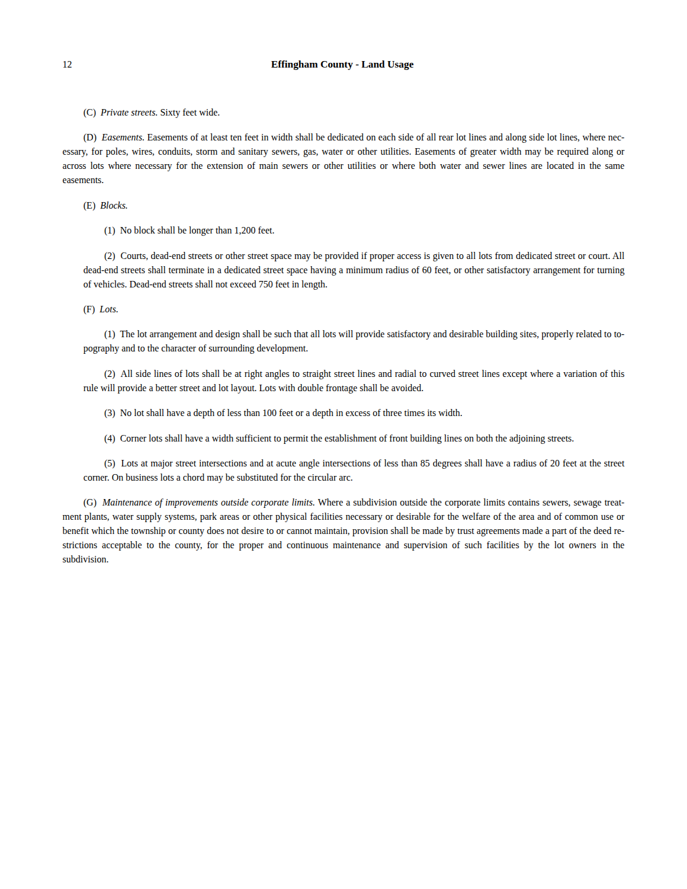12
Effingham County - Land Usage
(C) Private streets. Sixty feet wide.
(D) Easements. Easements of at least ten feet in width shall be dedicated on each side of all rear lot lines and along side lot lines, where necessary, for poles, wires, conduits, storm and sanitary sewers, gas, water or other utilities. Easements of greater width may be required along or across lots where necessary for the extension of main sewers or other utilities or where both water and sewer lines are located in the same easements.
(E) Blocks.
(1) No block shall be longer than 1,200 feet.
(2) Courts, dead-end streets or other street space may be provided if proper access is given to all lots from dedicated street or court. All dead-end streets shall terminate in a dedicated street space having a minimum radius of 60 feet, or other satisfactory arrangement for turning of vehicles. Dead-end streets shall not exceed 750 feet in length.
(F) Lots.
(1) The lot arrangement and design shall be such that all lots will provide satisfactory and desirable building sites, properly related to topography and to the character of surrounding development.
(2) All side lines of lots shall be at right angles to straight street lines and radial to curved street lines except where a variation of this rule will provide a better street and lot layout. Lots with double frontage shall be avoided.
(3) No lot shall have a depth of less than 100 feet or a depth in excess of three times its width.
(4) Corner lots shall have a width sufficient to permit the establishment of front building lines on both the adjoining streets.
(5) Lots at major street intersections and at acute angle intersections of less than 85 degrees shall have a radius of 20 feet at the street corner. On business lots a chord may be substituted for the circular arc.
(G) Maintenance of improvements outside corporate limits. Where a subdivision outside the corporate limits contains sewers, sewage treatment plants, water supply systems, park areas or other physical facilities necessary or desirable for the welfare of the area and of common use or benefit which the township or county does not desire to or cannot maintain, provision shall be made by trust agreements made a part of the deed restrictions acceptable to the county, for the proper and continuous maintenance and supervision of such facilities by the lot owners in the subdivision.